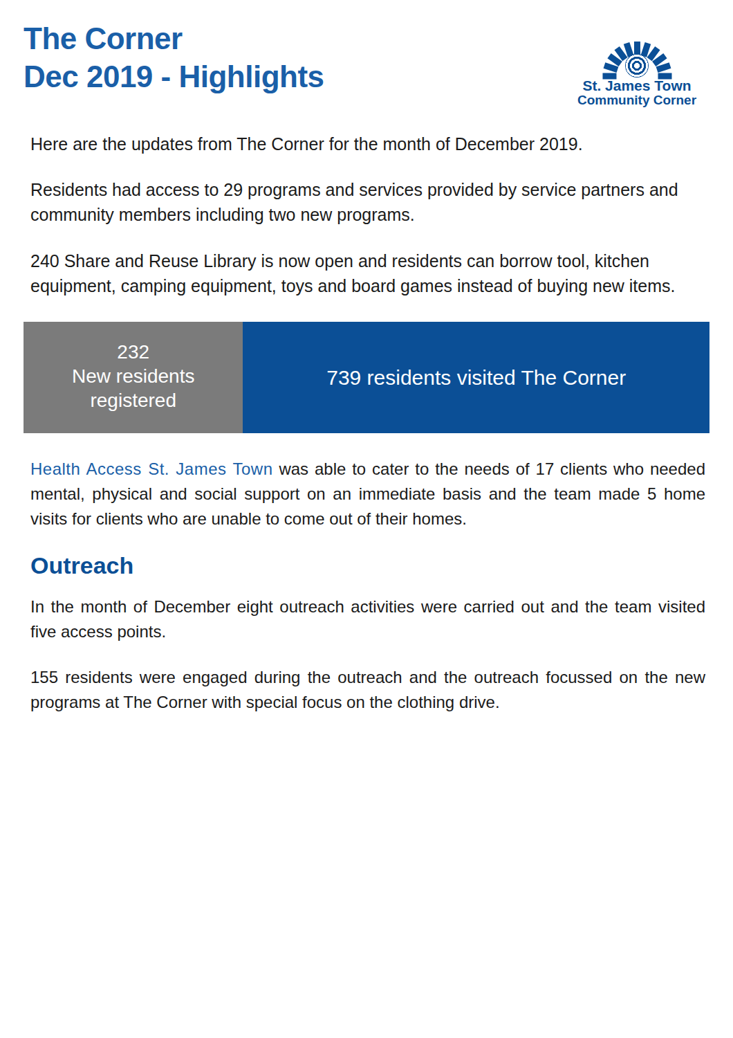The Corner
Dec 2019 - Highlights
St. James Town
Community Corner
Here are the updates from The Corner for the month of December 2019.
Residents had access to 29 programs and services provided by service partners and community members including two new programs.
240 Share and Reuse Library is now open and residents can borrow tool, kitchen equipment, camping equipment, toys and board games instead of buying new items.
232
New residents registered
739 residents visited The Corner
Health Access St. James Town was able to cater to the needs of 17 clients who needed mental, physical and social support on an immediate basis and the team made 5 home visits for clients who are unable to come out of their homes.
Outreach
In the month of December eight outreach activities were carried out and the team visited five access points.
155 residents were engaged during the outreach and the outreach focussed on the new programs at The Corner with special focus on the clothing drive.